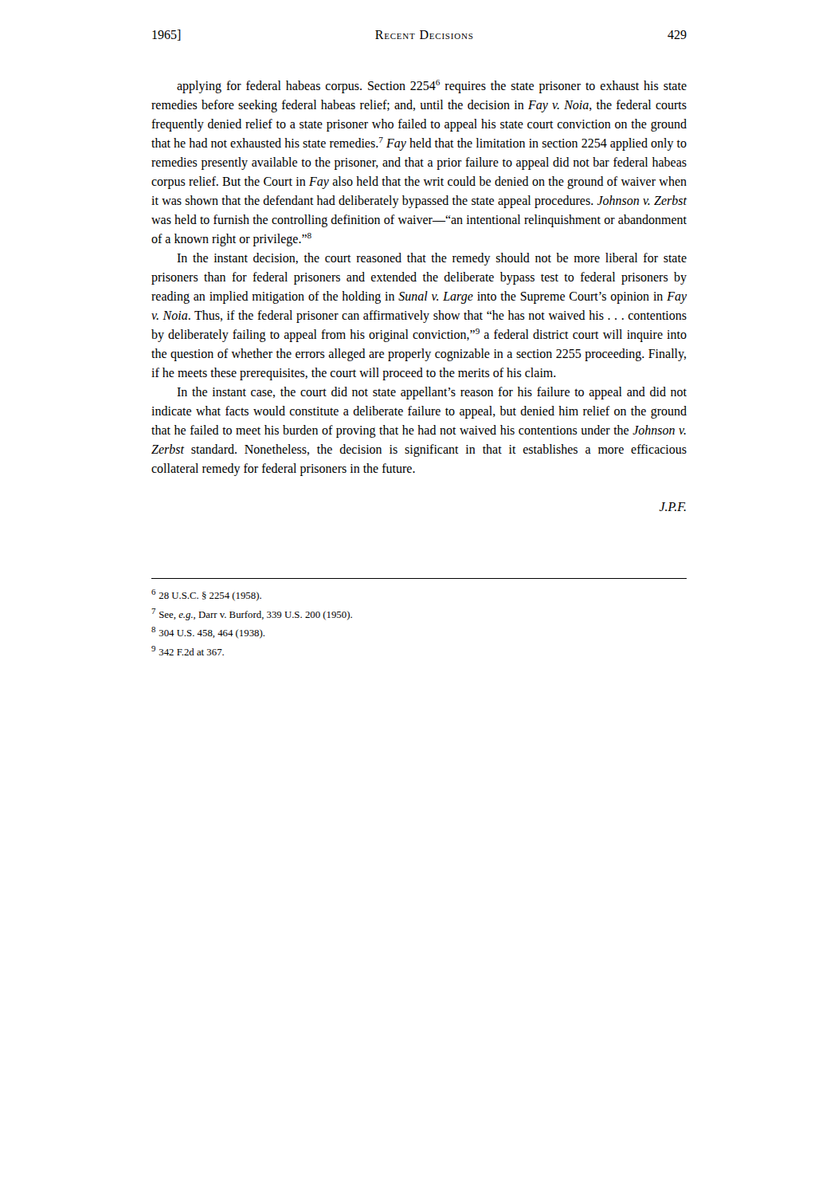1965] Recent Decisions 429
applying for federal habeas corpus. Section 22546 requires the state prisoner to exhaust his state remedies before seeking federal habeas relief; and, until the decision in Fay v. Noia, the federal courts frequently denied relief to a state prisoner who failed to appeal his state court conviction on the ground that he had not exhausted his state remedies.7 Fay held that the limitation in section 2254 applied only to remedies presently available to the prisoner, and that a prior failure to appeal did not bar federal habeas corpus relief. But the Court in Fay also held that the writ could be denied on the ground of waiver when it was shown that the defendant had deliberately bypassed the state appeal procedures. Johnson v. Zerbst was held to furnish the controlling definition of waiver—“an intentional relinquishment or abandonment of a known right or privilege.”8
In the instant decision, the court reasoned that the remedy should not be more liberal for state prisoners than for federal prisoners and extended the deliberate bypass test to federal prisoners by reading an implied mitigation of the holding in Sunal v. Large into the Supreme Court’s opinion in Fay v. Noia. Thus, if the federal prisoner can affirmatively show that “he has not waived his . . . contentions by deliberately failing to appeal from his original conviction,”9 a federal district court will inquire into the question of whether the errors alleged are properly cognizable in a section 2255 proceeding. Finally, if he meets these prerequisites, the court will proceed to the merits of his claim.
In the instant case, the court did not state appellant’s reason for his failure to appeal and did not indicate what facts would constitute a deliberate failure to appeal, but denied him relief on the ground that he failed to meet his burden of proving that he had not waived his contentions under the Johnson v. Zerbst standard. Nonetheless, the decision is significant in that it establishes a more efficacious collateral remedy for federal prisoners in the future.
J.P.F.
628 U.S.C. § 2254 (1958).
7 See, e.g., Darr v. Burford, 339 U.S. 200 (1950).
8304 U.S. 458, 464 (1938).
9342 F.2d at 367.